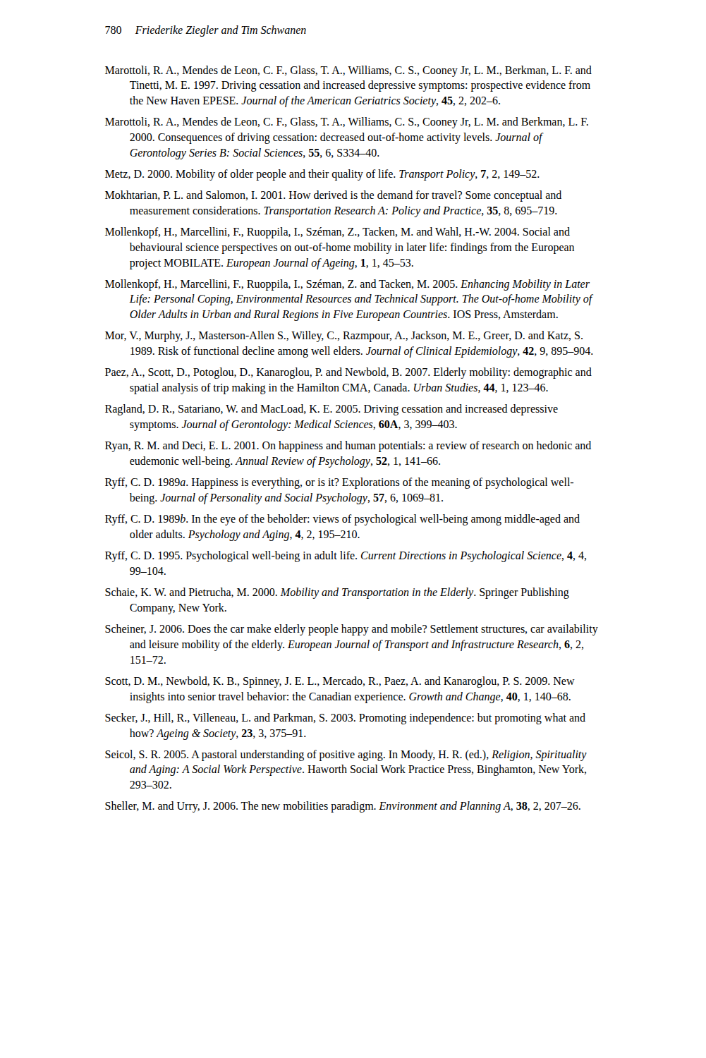780 Friederike Ziegler and Tim Schwanen
Marottoli, R. A., Mendes de Leon, C. F., Glass, T. A., Williams, C. S., Cooney Jr, L. M., Berkman, L. F. and Tinetti, M. E. 1997. Driving cessation and increased depressive symptoms: prospective evidence from the New Haven EPESE. Journal of the American Geriatrics Society, 45, 2, 202–6.
Marottoli, R. A., Mendes de Leon, C. F., Glass, T. A., Williams, C. S., Cooney Jr, L. M. and Berkman, L. F. 2000. Consequences of driving cessation: decreased out-of-home activity levels. Journal of Gerontology Series B: Social Sciences, 55, 6, S334–40.
Metz, D. 2000. Mobility of older people and their quality of life. Transport Policy, 7, 2, 149–52.
Mokhtarian, P. L. and Salomon, I. 2001. How derived is the demand for travel? Some conceptual and measurement considerations. Transportation Research A: Policy and Practice, 35, 8, 695–719.
Mollenkopf, H., Marcellini, F., Ruoppila, I., Széman, Z., Tacken, M. and Wahl, H.-W. 2004. Social and behavioural science perspectives on out-of-home mobility in later life: findings from the European project MOBILATE. European Journal of Ageing, 1, 1, 45–53.
Mollenkopf, H., Marcellini, F., Ruoppila, I., Széman, Z. and Tacken, M. 2005. Enhancing Mobility in Later Life: Personal Coping, Environmental Resources and Technical Support. The Out-of-home Mobility of Older Adults in Urban and Rural Regions in Five European Countries. IOS Press, Amsterdam.
Mor, V., Murphy, J., Masterson-Allen S., Willey, C., Razmpour, A., Jackson, M. E., Greer, D. and Katz, S. 1989. Risk of functional decline among well elders. Journal of Clinical Epidemiology, 42, 9, 895–904.
Paez, A., Scott, D., Potoglou, D., Kanaroglou, P. and Newbold, B. 2007. Elderly mobility: demographic and spatial analysis of trip making in the Hamilton CMA, Canada. Urban Studies, 44, 1, 123–46.
Ragland, D. R., Satariano, W. and MacLoad, K. E. 2005. Driving cessation and increased depressive symptoms. Journal of Gerontology: Medical Sciences, 60A, 3, 399–403.
Ryan, R. M. and Deci, E. L. 2001. On happiness and human potentials: a review of research on hedonic and eudemonic well-being. Annual Review of Psychology, 52, 1, 141–66.
Ryff, C. D. 1989a. Happiness is everything, or is it? Explorations of the meaning of psychological well-being. Journal of Personality and Social Psychology, 57, 6, 1069–81.
Ryff, C. D. 1989b. In the eye of the beholder: views of psychological well-being among middle-aged and older adults. Psychology and Aging, 4, 2, 195–210.
Ryff, C. D. 1995. Psychological well-being in adult life. Current Directions in Psychological Science, 4, 4, 99–104.
Schaie, K. W. and Pietrucha, M. 2000. Mobility and Transportation in the Elderly. Springer Publishing Company, New York.
Scheiner, J. 2006. Does the car make elderly people happy and mobile? Settlement structures, car availability and leisure mobility of the elderly. European Journal of Transport and Infrastructure Research, 6, 2, 151–72.
Scott, D. M., Newbold, K. B., Spinney, J. E. L., Mercado, R., Paez, A. and Kanaroglou, P. S. 2009. New insights into senior travel behavior: the Canadian experience. Growth and Change, 40, 1, 140–68.
Secker, J., Hill, R., Villeneau, L. and Parkman, S. 2003. Promoting independence: but promoting what and how? Ageing & Society, 23, 3, 375–91.
Seicol, S. R. 2005. A pastoral understanding of positive aging. In Moody, H. R. (ed.), Religion, Spirituality and Aging: A Social Work Perspective. Haworth Social Work Practice Press, Binghamton, New York, 293–302.
Sheller, M. and Urry, J. 2006. The new mobilities paradigm. Environment and Planning A, 38, 2, 207–26.